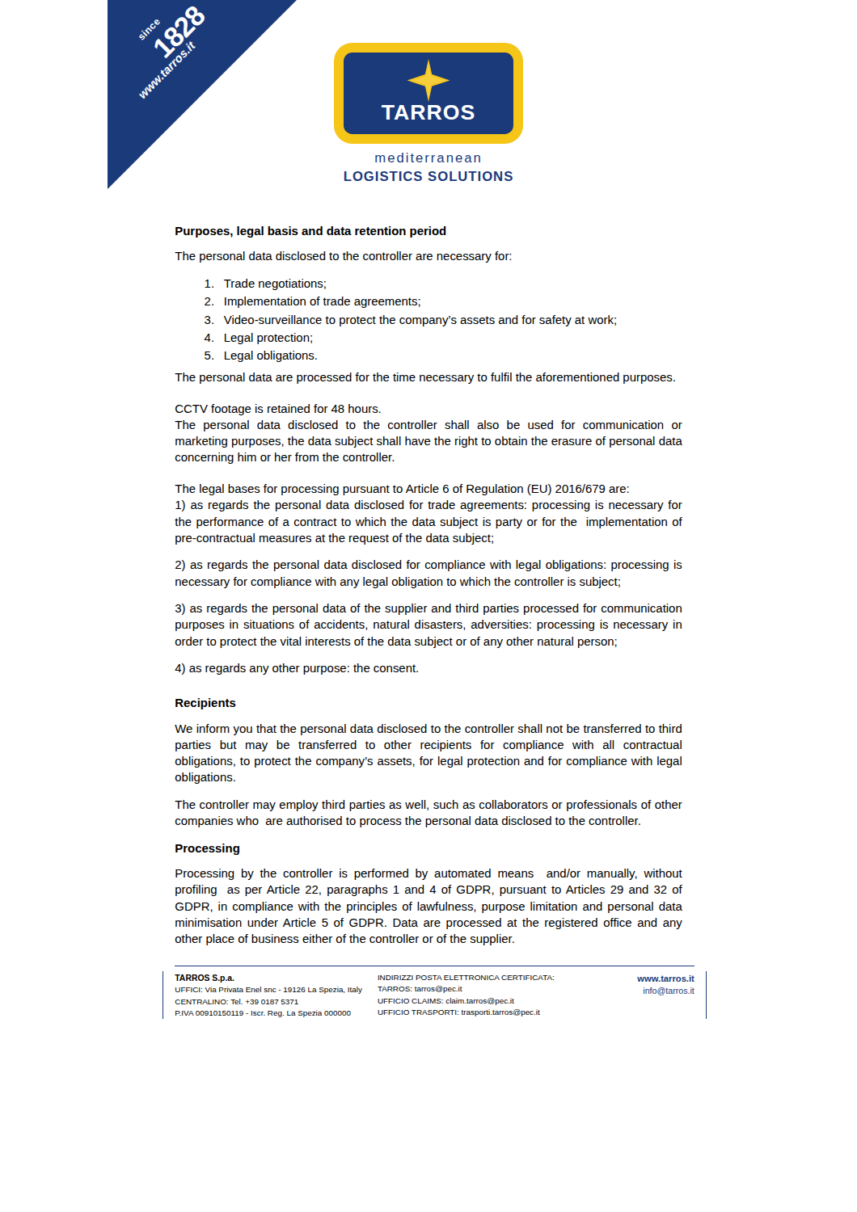since 1828 www.tarros.it
TARROS
mediterranean
LOGISTICS SOLUTIONS
Purposes, legal basis and data retention period
The personal data disclosed to the controller are necessary for:
Trade negotiations;
Implementation of trade agreements;
Video-surveillance to protect the company’s assets and for safety at work;
Legal protection;
Legal obligations.
The personal data are processed for the time necessary to fulfil the aforementioned purposes.
CCTV footage is retained for 48 hours.
The personal data disclosed to the controller shall also be used for communication or marketing purposes, the data subject shall have the right to obtain the erasure of personal data concerning him or her from the controller.
The legal bases for processing pursuant to Article 6 of Regulation (EU) 2016/679 are:
1) as regards the personal data disclosed for trade agreements: processing is necessary for the performance of a contract to which the data subject is party or for the implementation of pre-contractual measures at the request of the data subject;
2) as regards the personal data disclosed for compliance with legal obligations: processing is necessary for compliance with any legal obligation to which the controller is subject;
3) as regards the personal data of the supplier and third parties processed for communication purposes in situations of accidents, natural disasters, adversities: processing is necessary in order to protect the vital interests of the data subject or of any other natural person;
4) as regards any other purpose: the consent.
Recipients
We inform you that the personal data disclosed to the controller shall not be transferred to third parties but may be transferred to other recipients for compliance with all contractual obligations, to protect the company’s assets, for legal protection and for compliance with legal obligations.
The controller may employ third parties as well, such as collaborators or professionals of other companies who are authorised to process the personal data disclosed to the controller.
Processing
Processing by the controller is performed by automated means and/or manually, without profiling as per Article 22, paragraphs 1 and 4 of GDPR, pursuant to Articles 29 and 32 of GDPR, in compliance with the principles of lawfulness, purpose limitation and personal data minimisation under Article 5 of GDPR. Data are processed at the registered office and any other place of business either of the controller or of the supplier.
TARROS S.p.a.
UFFICI: Via Privata Enel snc - 19126 La Spezia, Italy
CENTRALINO: Tel. +39 0187 5371
P.IVA 00910150119 - Iscr. Reg. La Spezia 000000
INDIRIZZI POSTA ELETTRONICA CERTIFICATA:
TARROS: tarros@pec.it
UFFICIO CLAIMS: claim.tarros@pec.it
UFFICIO TRASPORTI: trasporti.tarros@pec.it
www.tarros.it
info@tarros.it